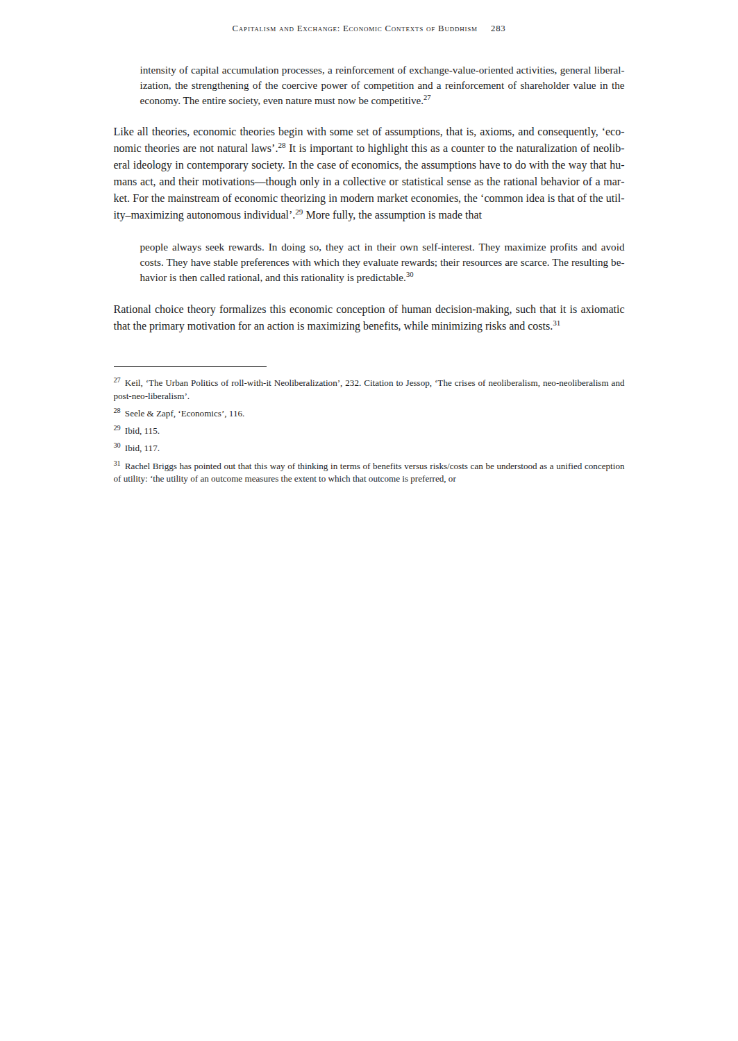Capitalism and Exchange: Economic Contexts of Buddhism283
intensity of capital accumulation processes, a reinforcement of exchange-value-oriented activities, general liberalization, the strengthening of the coercive power of competition and a reinforcement of shareholder value in the economy. The entire society, even nature must now be competitive.27
Like all theories, economic theories begin with some set of assumptions, that is, axioms, and consequently, ‘economic theories are not natural laws’.28 It is important to highlight this as a counter to the naturalization of neoliberal ideology in contemporary society. In the case of economics, the assumptions have to do with the way that humans act, and their motivations—though only in a collective or statistical sense as the rational behavior of a market. For the mainstream of economic theorizing in modern market economies, the ‘common idea is that of the utility–maximizing autonomous individual’.29 More fully, the assumption is made that
people always seek rewards. In doing so, they act in their own self-interest. They maximize profits and avoid costs. They have stable preferences with which they evaluate rewards; their resources are scarce. The resulting behavior is then called rational, and this rationality is predictable.30
Rational choice theory formalizes this economic conception of human decision-making, such that it is axiomatic that the primary motivation for an action is maximizing benefits, while minimizing risks and costs.31
27 Keil, ‘The Urban Politics of roll-with-it Neoliberalization’, 232. Citation to Jessop, ‘The crises of neoliberalism, neo-neoliberalism and post-neo-liberalism’.
28 Seele & Zapf, ‘Economics’, 116.
29 Ibid, 115.
30 Ibid, 117.
31 Rachel Briggs has pointed out that this way of thinking in terms of benefits versus risks/costs can be understood as a unified conception of utility: ‘the utility of an outcome measures the extent to which that outcome is preferred, or